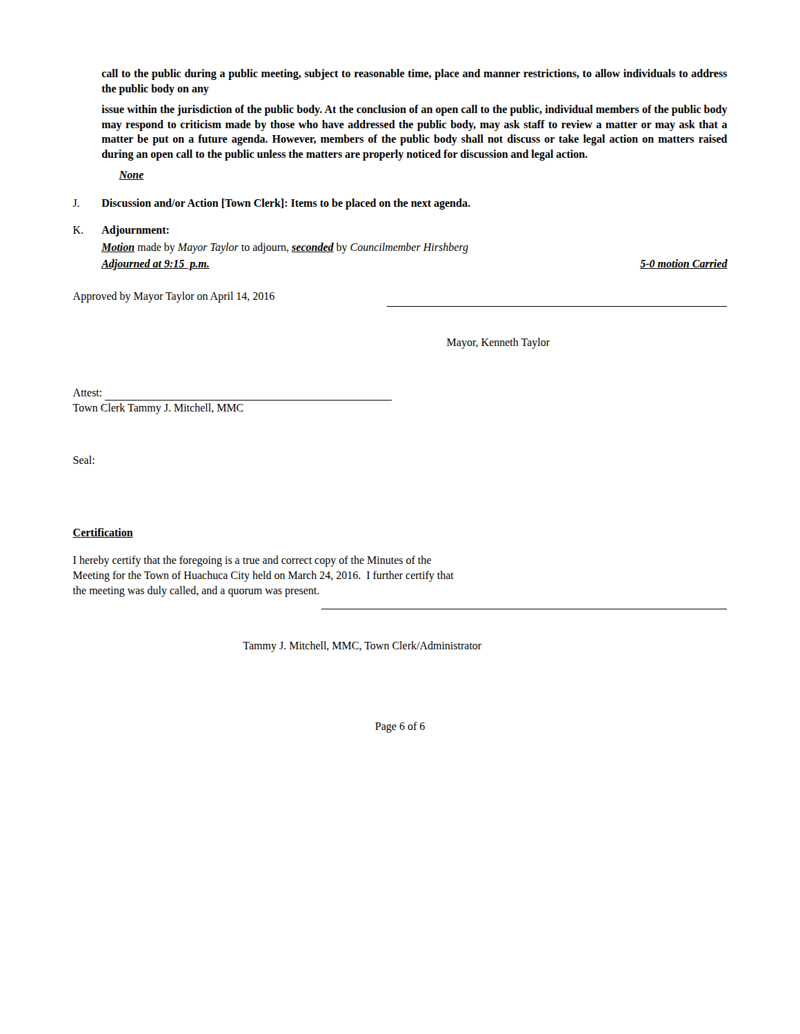call to the public during a public meeting, subject to reasonable time, place and manner restrictions, to allow individuals to address the public body on any
issue within the jurisdiction of the public body. At the conclusion of an open call to the public, individual members of the public body may respond to criticism made by those who have addressed the public body, may ask staff to review a matter or may ask that a matter be put on a future agenda. However, members of the public body shall not discuss or take legal action on matters raised during an open call to the public unless the matters are properly noticed for discussion and legal action.
None
J.
Discussion and/or Action [Town Clerk]: Items to be placed on the next agenda.
K.
Adjournment:
Motion made by Mayor Taylor to adjourn, seconded by Councilmember Hirshberg
Adjourned at 9:15 p.m. 5-0 motion Carried
Approved by Mayor Taylor on April 14, 2016
Mayor, Kenneth Taylor
Attest:
Town Clerk Tammy J. Mitchell, MMC
Seal:
Certification
I hereby certify that the foregoing is a true and correct copy of the Minutes of the
Meeting for the Town of Huachuca City held on March 24, 2016. I further certify that
the meeting was duly called, and a quorum was present.
Tammy J. Mitchell, MMC, Town Clerk/Administrator
Page 6 of 6